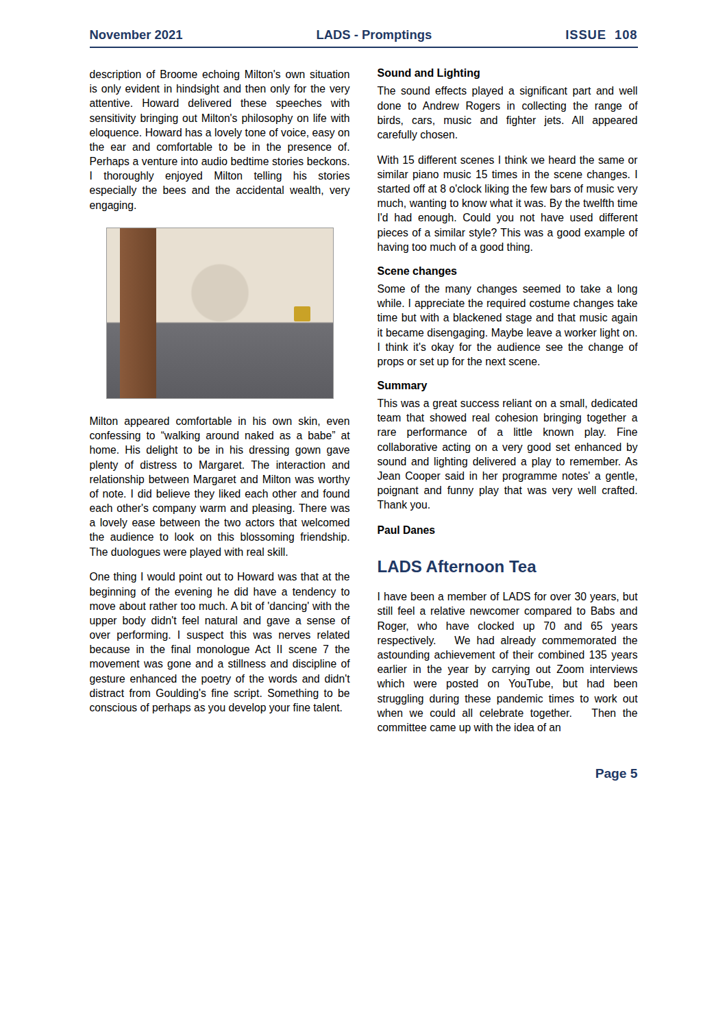November 2021 LADS - Promptings ISSUE 108
description of Broome echoing Milton's own situation is only evident in hindsight and then only for the very attentive. Howard delivered these speeches with sensitivity bringing out Milton's philosophy on life with eloquence. Howard has a lovely tone of voice, easy on the ear and comfortable to be in the presence of. Perhaps a venture into audio bedtime stories beckons. I thoroughly enjoyed Milton telling his stories especially the bees and the accidental wealth, very engaging.
Milton appeared comfortable in his own skin, even confessing to “walking around naked as a babe” at home. His delight to be in his dressing gown gave plenty of distress to Margaret. The interaction and relationship between Margaret and Milton was worthy of note. I did believe they liked each other and found each other's company warm and pleasing. There was a lovely ease between the two actors that welcomed the audience to look on this blossoming friendship. The duologues were played with real skill.
One thing I would point out to Howard was that at the beginning of the evening he did have a tendency to move about rather too much. A bit of 'dancing' with the upper body didn't feel natural and gave a sense of over performing. I suspect this was nerves related because in the final monologue Act II scene 7 the movement was gone and a stillness and discipline of gesture enhanced the poetry of the words and didn't distract from Goulding's fine script. Something to be conscious of perhaps as you develop your fine talent.
Sound and Lighting
The sound effects played a significant part and well done to Andrew Rogers in collecting the range of birds, cars, music and fighter jets. All appeared carefully chosen.
With 15 different scenes I think we heard the same or similar piano music 15 times in the scene changes. I started off at 8 o'clock liking the few bars of music very much, wanting to know what it was. By the twelfth time I'd had enough. Could you not have used different pieces of a similar style? This was a good example of having too much of a good thing.
Scene changes
Some of the many changes seemed to take a long while. I appreciate the required costume changes take time but with a blackened stage and that music again it became disengaging. Maybe leave a worker light on. I think it's okay for the audience see the change of props or set up for the next scene.
Summary
This was a great success reliant on a small, dedicated team that showed real cohesion bringing together a rare performance of a little known play. Fine collaborative acting on a very good set enhanced by sound and lighting delivered a play to remember. As Jean Cooper said in her programme notes' a gentle, poignant and funny play that was very well crafted. Thank you.
Paul Danes
LADS Afternoon Tea
I have been a member of LADS for over 30 years, but still feel a relative newcomer compared to Babs and Roger, who have clocked up 70 and 65 years respectively. We had already commemorated the astounding achievement of their combined 135 years earlier in the year by carrying out Zoom interviews which were posted on YouTube, but had been struggling during these pandemic times to work out when we could all celebrate together. Then the committee came up with the idea of an
Page 5